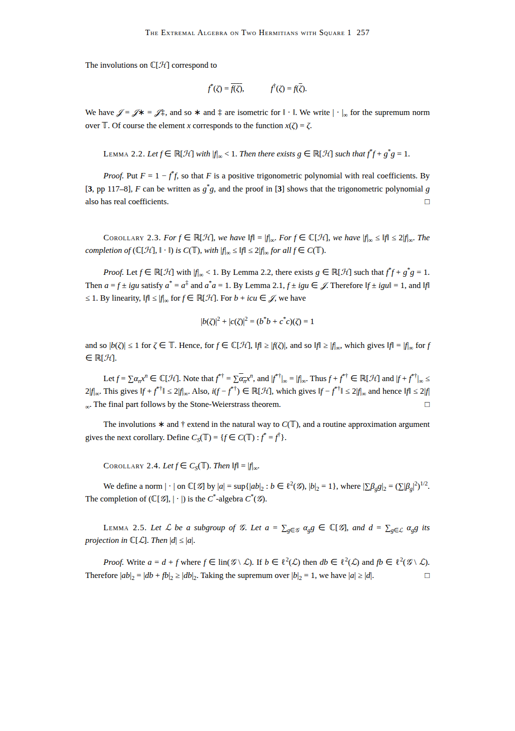The Extremal Algebra on Two Hermitians with Square 1 257
The involutions on ℂ[ℋ] correspond to
f*(ζ) = f(ζ), f†(ζ) = f(ζ).
We have 𝒥 = 𝒥∗ = 𝒥‡, and so ∗ and ‡ are isometric for ‖ · ‖. We write | · |∞ for the supremum norm over 𝕋. Of course the element x corresponds to the function x(ζ) = ζ.
Lemma 2.2. Let f ∈ ℝ[ℋ] with |f|∞ < 1. Then there exists g ∈ ℝ[ℋ] such that f*f + g*g = 1.
Proof. Put F = 1 − f*f, so that F is a positive trigonometric polynomial with real coefficients. By [3, pp 117–8], F can be written as g*g, and the proof in [3] shows that the trigonometric polynomial g also has real coefficients.□
Corollary 2.3. For f ∈ ℝ[ℋ], we have ‖f‖ = |f|∞. For f ∈ ℂ[ℋ], we have |f|∞ ≤ ‖f‖ ≤ 2|f|∞. The completion of (ℂ[ℋ], ‖ · ‖) is C(𝕋), with |f|∞ ≤ ‖f‖ ≤ 2|f|∞ for all f ∈ C(𝕋).
Proof. Let f ∈ ℝ[ℋ] with |f|∞ < 1. By Lemma 2.2, there exists g ∈ ℝ[ℋ] such that f*f + g*g = 1. Then a = f ± igu satisfy a* = a‡ and a*a = 1. By Lemma 2.1, f ± igu ∈ 𝒥. Therefore ‖f ± igu‖ = 1, and ‖f‖ ≤ 1. By linearity, ‖f‖ ≤ |f|∞ for f ∈ ℝ[ℋ]. For b + icu ∈ 𝒥, we have
|b(ζ)|2 + |c(ζ)|2 = (b*b + c*c)(ζ) = 1
and so |b(ζ)| ≤ 1 for ζ ∈ 𝕋. Hence, for f ∈ ℂ[ℋ], ‖f‖ ≥ |f(ζ)|, and so ‖f‖ ≥ |f|∞, which gives ‖f‖ = |f|∞ for f ∈ ℝ[ℋ].
Let f = ∑αnxn ∈ ℂ[ℋ]. Note that f*† = ∑αn xn, and |f*†|∞ = |f|∞. Thus f + f*† ∈ ℝ[ℋ] and |f + f*†|∞ ≤ 2|f|∞. This gives ‖f + f*†‖ ≤ 2|f|∞. Also, i(f − f*†) ∈ ℝ[ℋ], which gives ‖f − f*†‖ ≤ 2|f|∞ and hence ‖f‖ ≤ 2|f|∞. The final part follows by the Stone-Weierstrass theorem.□
The involutions ∗ and † extend in the natural way to C(𝕋), and a routine approximation argument gives the next corollary. Define CS(𝕋) = {f ∈ C(𝕋) : f* = f†}.
Corollary 2.4. Let f ∈ CS(𝕋). Then ‖f‖ = |f|∞.
We define a norm | · | on ℂ[𝒢] by |a| = sup{|ab|2 : b ∈ ℓ2(𝒢), |b|2 = 1}, where |∑βgg|2 = (∑|βg|2)1/2. The completion of (ℂ[𝒢], | · |) is the C*-algebra C*(𝒢).
Lemma 2.5. Let ℒ be a subgroup of 𝒢. Let a = ∑g∈𝒢 αgg ∈ ℂ[𝒢], and d = ∑g∈ℒ αgg its projection in ℂ[ℒ]. Then |d| ≤ |a|.
Proof. Write a = d + f where f ∈ lin(𝒢 \ ℒ). If b ∈ ℓ2(ℒ) then db ∈ ℓ2(ℒ) and fb ∈ ℓ2(𝒢 \ ℒ). Therefore |ab|2 = |db + fb|2 ≥ |db|2. Taking the supremum over |b|2 = 1, we have |a| ≥ |d|.□